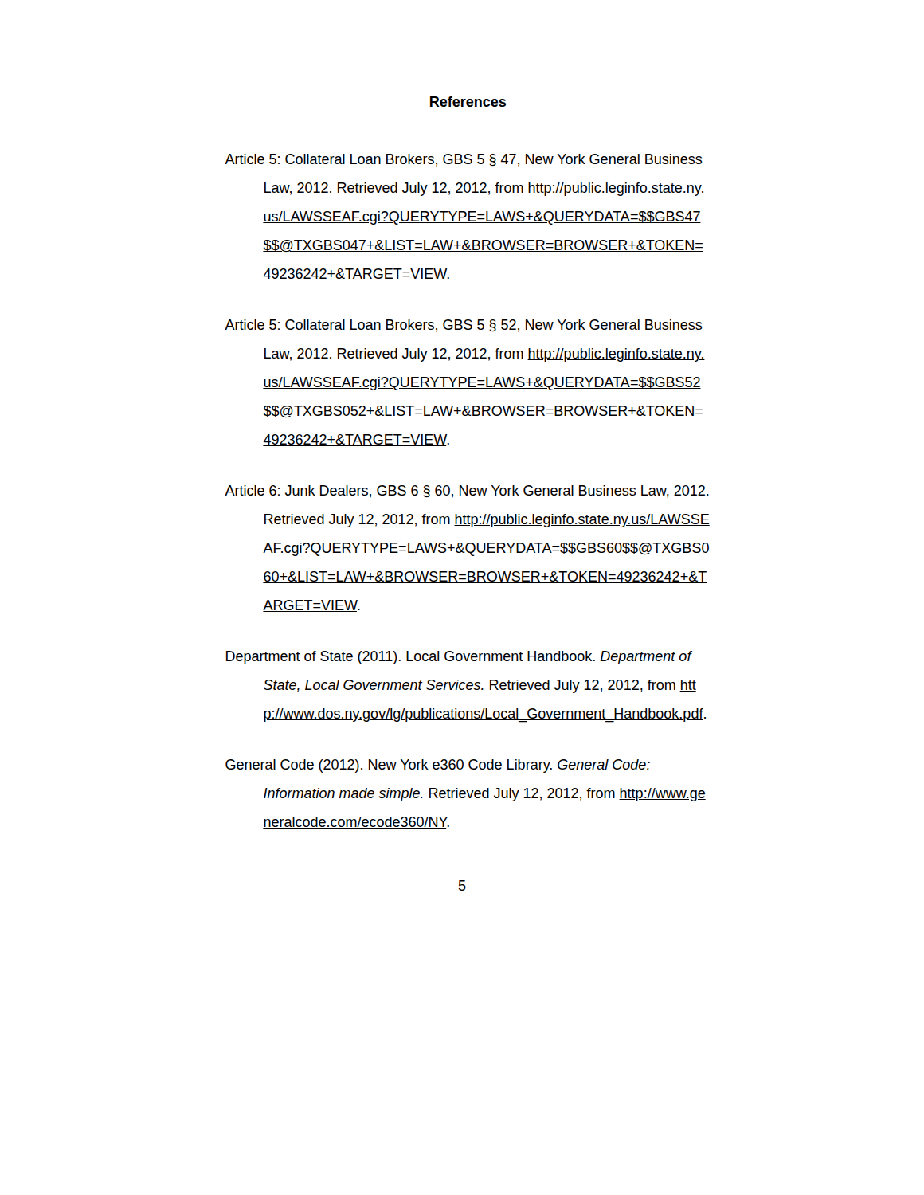References
Article 5: Collateral Loan Brokers, GBS 5 § 47, New York General Business Law, 2012. Retrieved July 12, 2012, from http://public.leginfo.state.ny.us/LAWSSEAF.cgi?QUERYTYPE=LAWS+&QUERYDATA=$$GBS47$$@TXGBS047+&LIST=LAW+&BROWSER=BROWSER+&TOKEN=49236242+&TARGET=VIEW.
Article 5: Collateral Loan Brokers, GBS 5 § 52, New York General Business Law, 2012. Retrieved July 12, 2012, from http://public.leginfo.state.ny.us/LAWSSEAF.cgi?QUERYTYPE=LAWS+&QUERYDATA=$$GBS52$$@TXGBS052+&LIST=LAW+&BROWSER=BROWSER+&TOKEN=49236242+&TARGET=VIEW.
Article 6: Junk Dealers, GBS 6 § 60, New York General Business Law, 2012. Retrieved July 12, 2012, from http://public.leginfo.state.ny.us/LAWSSEAF.cgi?QUERYTYPE=LAWS+&QUERYDATA=$$GBS60$$@TXGBS060+&LIST=LAW+&BROWSER=BROWSER+&TOKEN=49236242+&TARGET=VIEW.
Department of State (2011). Local Government Handbook. Department of State, Local Government Services. Retrieved July 12, 2012, from http://www.dos.ny.gov/lg/publications/Local_Government_Handbook.pdf.
General Code (2012). New York e360 Code Library. General Code: Information made simple. Retrieved July 12, 2012, from http://www.generalcode.com/ecode360/NY.
5